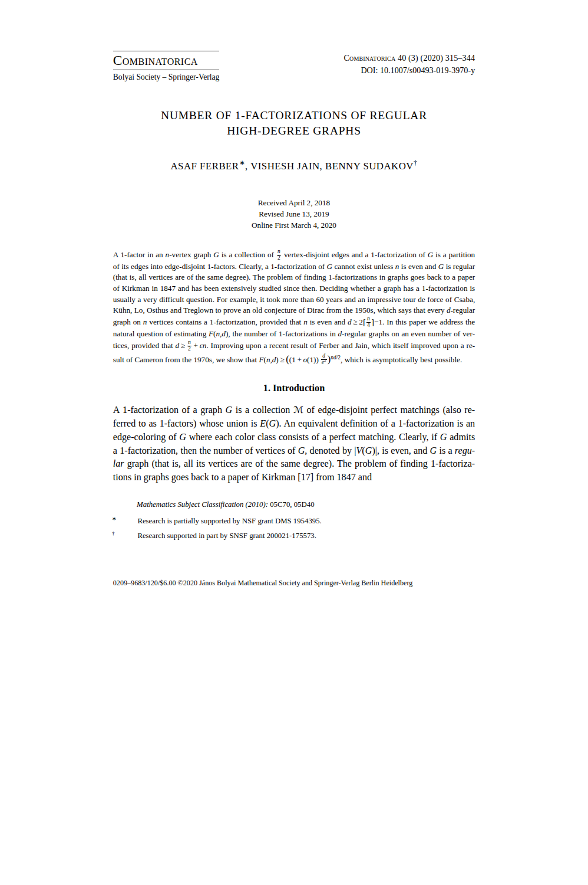Combinatorica
Bolyai Society – Springer-Verlag
Combinatorica 40 (3) (2020) 315–344
DOI: 10.1007/s00493-019-3970-y
NUMBER OF 1-FACTORIZATIONS OF REGULAR
HIGH-DEGREE GRAPHS
ASAF FERBER∗, VISHESH JAIN, BENNY SUDAKOV†
Received April 2, 2018
Revised June 13, 2019
Online First March 4, 2020
A 1-factor in an n-vertex graph G is a collection of n 2 vertex-disjoint edges and a 1-factorization of G is a partition of its edges into edge-disjoint 1-factors. Clearly, a 1-factorization of G cannot exist unless n is even and G is regular (that is, all vertices are of the same degree). The problem of finding 1-factorizations in graphs goes back to a paper of Kirkman in 1847 and has been extensively studied since then. Deciding whether a graph has a 1-factorization is usually a very difficult question. For example, it took more than 60 years and an impressive tour de force of Csaba, Kühn, Lo, Osthus and Treglown to prove an old conjecture of Dirac from the 1950s, which says that every d-regular graph on n vertices contains a 1-factorization, provided that n is even and d ≥ 2 n 4 −1. In this paper we address the natural question of estimating F(n,d), the number of 1-factorizations in d-regular graphs on an even number of vertices, provided that d ≥ n 2 + εn. Improving upon a recent result of Ferber and Jain, which itself improved upon a result of Cameron from the 1970s, we show that F(n,d) ≥ ((1 + o(1)) de2)nd/2, which is asymptotically best possible.
1. Introduction
A 1-factorization of a graph G is a collection ℳ of edge-disjoint perfect matchings (also referred to as 1-factors) whose union is E(G). An equivalent definition of a 1-factorization is an edge-coloring of G where each color class consists of a perfect matching. Clearly, if G admits a 1-factorization, then the number of vertices of G, denoted by |V(G)|, is even, and G is a regular graph (that is, all its vertices are of the same degree). The problem of finding 1-factorizations in graphs goes back to a paper of Kirkman [17] from 1847 and
Mathematics Subject Classification (2010): 05C70, 05D40
∗ Research is partially supported by NSF grant DMS 1954395.
† Research supported in part by SNSF grant 200021-175573.
0209–9683/120/$6.00 ©2020 János Bolyai Mathematical Society and Springer-Verlag Berlin Heidelberg